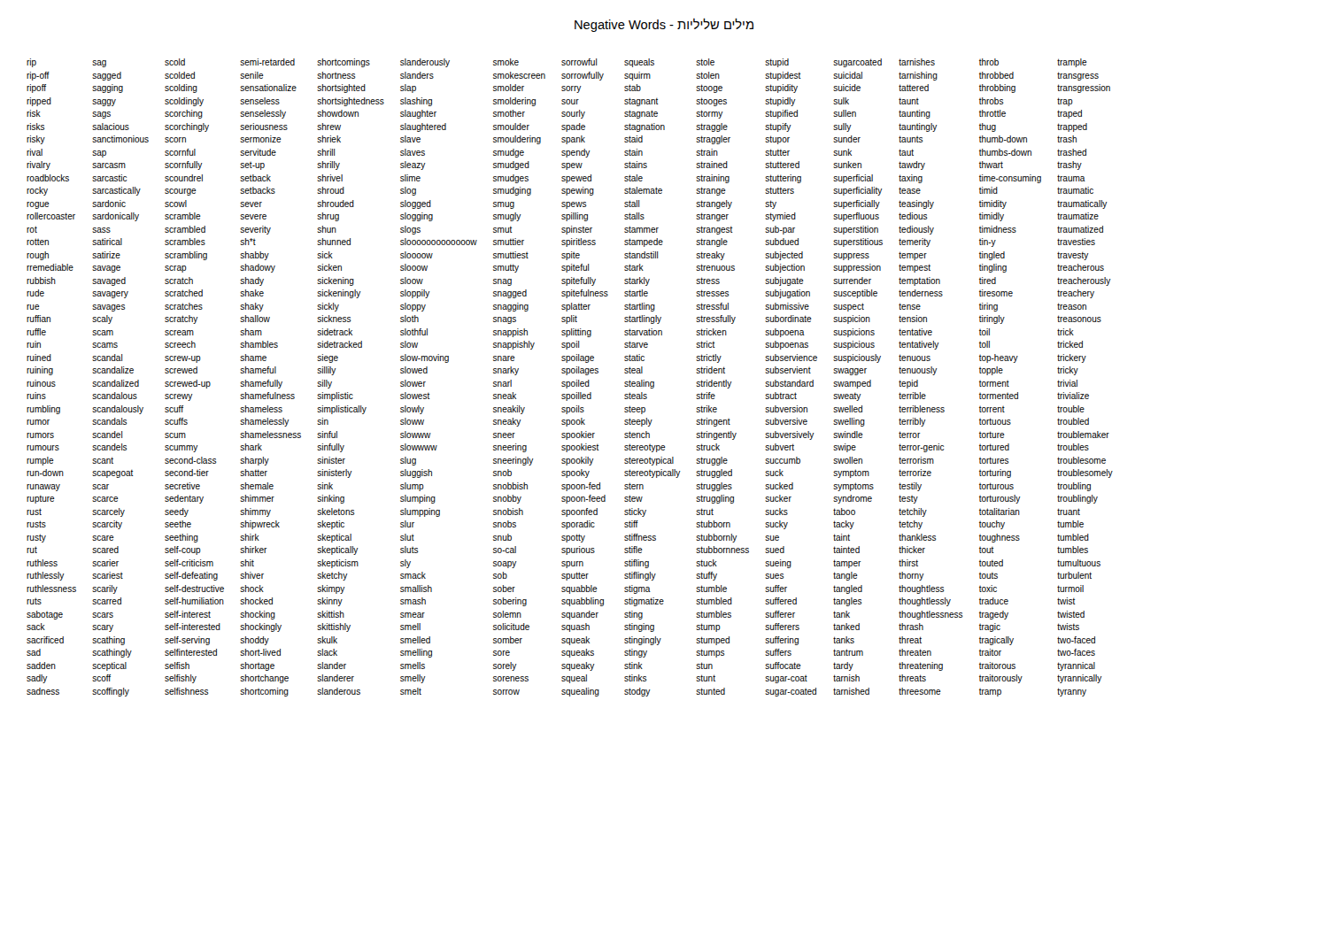Negative Words - מילים שליליות
| rip | sag | scold | semi-retarded | shortcomings | slanderously | smoke | sorrowful | squeals | stole | stupid | sugarcoated | tarnishes | throb | trample |
| rip-off | sagged | scolded | senile | shortness | slanders | smokescreen | sorrowfully | squirm | stolen | stupidest | suicidal | tarnishing | throbbed | transgress |
| ripoff | sagging | scolding | sensationalize | shortsighted | slap | smolder | sorry | stab | stooge | stupidity | suicide | tattered | throbbing | transgression |
| ripped | saggy | scoldingly | senseless | shortsightedness | slashing | smoldering | sour | stagnant | stooges | stupidly | sulk | taunt | throbs | trap |
| risk | sags | scorching | senselessly | showdown | slaughter | smother | sourly | stagnate | stormy | stupified | sullen | taunting | throttle | traped |
| risks | salacious | scorchingly | seriousness | shrew | slaughtered | smoulder | spade | stagnation | straggle | stupify | sully | tauntingly | thug | trapped |
| risky | sanctimonious | scorn | sermonize | shriek | slave | smouldering | spank | staid | straggler | stupor | sunder | taunts | thumb-down | trash |
| rival | sap | scornful | servitude | shrill | slaves | smudge | spendy | stain | strain | stutter | sunk | taut | thumbs-down | trashed |
| rivalry | sarcasm | scornfully | set-up | shrilly | sleazy | smudged | spew | stains | strained | stuttered | sunken | tawdry | thwart | trashy |
| roadblocks | sarcastic | scoundrel | setback | shrivel | slime | smudges | spewed | stale | straining | stuttering | superficial | taxing | time-consuming | trauma |
| rocky | sarcastically | scourge | setbacks | shroud | slog | smudging | spewing | stalemate | strange | stutters | superficiality | tease | timid | traumatic |
| rogue | sardonic | scowl | sever | shrouded | slogged | smug | spews | stall | strangely | sty | superficially | teasingly | timidity | traumatically |
| rollercoaster | sardonically | scramble | severe | shrug | slogging | smugly | spilling | stalls | stranger | stymied | superfluous | tedious | timidly | traumatize |
| rot | sass | scrambled | severity | shun | slogs | smut | spinster | stammer | strangest | sub-par | superstition | tediously | timidness | traumatized |
| rotten | satirical | scrambles | sh*t | shunned | slooooooooooooow | smuttier | spiritless | stampede | strangle | subdued | superstitious | temerity | tin-y | travesties |
| rough | satirize | scrambling | shabby | sick | sloooow | smuttiest | spite | standstill | streaky | subjected | suppress | temper | tingled | travesty |
| rremediable | savage | scrap | shadowy | sicken | slooow | smutty | spiteful | stark | strenuous | subjection | suppression | tempest | tingling | treacherous |
| rubbish | savaged | scratch | shady | sickening | sloow | snag | spitefully | starkly | stress | subjugate | surrender | temptation | tired | treacherously |
| rude | savagery | scratched | shake | sickeningly | sloppily | snagged | spitefulness | startle | stresses | subjugation | susceptible | tenderness | tiresome | treachery |
| rue | savages | scratches | shaky | sickly | sloppy | snagging | splatter | startling | stressful | submissive | suspect | tense | tiring | treason |
| ruffian | scaly | scratchy | shallow | sickness | sloth | snags | split | startlingly | stressfully | subordinate | suspicion | tension | tiringly | treasonous |
| ruffle | scam | scream | sham | sidetrack | slothful | snappish | splitting | starvation | stricken | subpoena | suspicions | tentative | toil | trick |
| ruin | scams | screech | shambles | sidetracked | slow | snappishly | spoil | starve | strict | subpoenas | suspicious | tentatively | toll | tricked |
| ruined | scandal | screw-up | shame | siege | slow-moving | snare | spoilage | static | strictly | subservience | suspiciously | tenuous | top-heavy | trickery |
| ruining | scandalize | screwed | shameful | sillily | slowed | snarky | spoilages | steal | strident | subservient | swagger | tenuously | topple | tricky |
| ruinous | scandalized | screwed-up | shamefully | silly | slower | snarl | spoiled | stealing | stridently | substandard | swamped | tepid | torment | trivial |
| ruins | scandalous | screwy | shamefulness | simplistic | slowest | sneak | spoilled | steals | strife | subtract | sweaty | terrible | tormented | trivialize |
| rumbling | scandalously | scuff | shameless | simplistically | slowly | sneakily | spoils | steep | strike | subversion | swelled | terribleness | torrent | trouble |
| rumor | scandals | scuffs | shamelessly | sin | sloww | sneaky | spook | steeply | stringent | subversive | swelling | terribly | tortuous | troubled |
| rumors | scandel | scum | shamelessness | sinful | slowww | sneer | spookier | stench | stringently | subversively | swindle | terror | torture | troublemaker |
| rumours | scandels | scummy | shark | sinfully | slowwww | sneering | spookiest | stereotype | struck | subvert | swipe | terror-genic | tortured | troubles |
| rumple | scant | second-class | sharply | sinister | slug | sneeringly | spookily | stereotypical | struggle | succumb | swollen | terrorism | tortures | troublesome |
| run-down | scapegoat | second-tier | shatter | sinisterly | sluggish | snob | spooky | stereotypically | struggled | suck | symptom | terrorize | torturing | troublesomely |
| runaway | scar | secretive | shemale | sink | slump | snobbish | spoon-fed | stern | struggles | sucked | symptoms | testily | torturous | troubling |
| rupture | scarce | sedentary | shimmer | sinking | slumping | snobby | spoon-feed | stew | struggling | sucker | syndrome | testy | torturously | troublingly |
| rust | scarcely | seedy | shimmy | skeletons | slumpping | snobish | spoonfed | sticky | strut | sucks | taboo | tetchily | totalitarian | truant |
| rusts | scarcity | seethe | shipwreck | skeptic | slur | snobs | sporadic | stiff | stubborn | sucky | tacky | tetchy | touchy | tumble |
| rusty | scare | seething | shirk | skeptical | slut | snub | spotty | stiffness | stubbornly | sue | taint | thankless | toughness | tumbled |
| rut | scared | self-coup | shirker | skeptically | sluts | so-cal | spurious | stifle | stubbornness | sued | tainted | thicker | tout | tumbles |
| ruthless | scarier | self-criticism | shit | skepticism | sly | soapy | spurn | stifling | stuck | sueing | tamper | thirst | touted | tumultuous |
| ruthlessly | scariest | self-defeating | shiver | sketchy | smack | sob | sputter | stiflingly | stuffy | sues | tangle | thorny | touts | turbulent |
| ruthlessness | scarily | self-destructive | shock | skimpy | smallish | sober | squabble | stigma | stumble | suffer | tangled | thoughtless | toxic | turmoil |
| ruts | scarred | self-humiliation | shocked | skinny | smash | sobering | squabbling | stigmatize | stumbled | suffered | tangles | thoughtlessly | traduce | twist |
| sabotage | scars | self-interest | shocking | skittish | smear | solemn | squander | sting | stumbles | sufferer | tank | thoughtlessness | tragedy | twisted |
| sack | scary | self-interested | shockingly | skittishly | smell | solicitude | squash | stinging | stump | sufferers | tanked | thrash | tragic | twists |
| sacrificed | scathing | self-serving | shoddy | skulk | smelled | somber | squeak | stingingly | stumped | suffering | tanks | threat | tragically | two-faced |
| sad | scathingly | selfinterested | short-lived | slack | smelling | sore | squeaks | stingy | stumps | suffers | tantrum | threaten | traitor | two-faces |
| sadden | sceptical | selfish | shortage | slander | smells | sorely | squeaky | stink | stun | suffocate | tardy | threatening | traitorous | tyrannical |
| sadly | scoff | selfishly | shortchange | slanderer | smelly | soreness | squeal | stinks | stunt | sugar-coat | tarnish | threats | traitorously | tyrannically |
| sadness | scoffingly | selfishness | shortcoming | slanderous | smelt | sorrow | squealing | stodgy | stunted | sugar-coated | tarnished | threesome | tramp | tyranny |